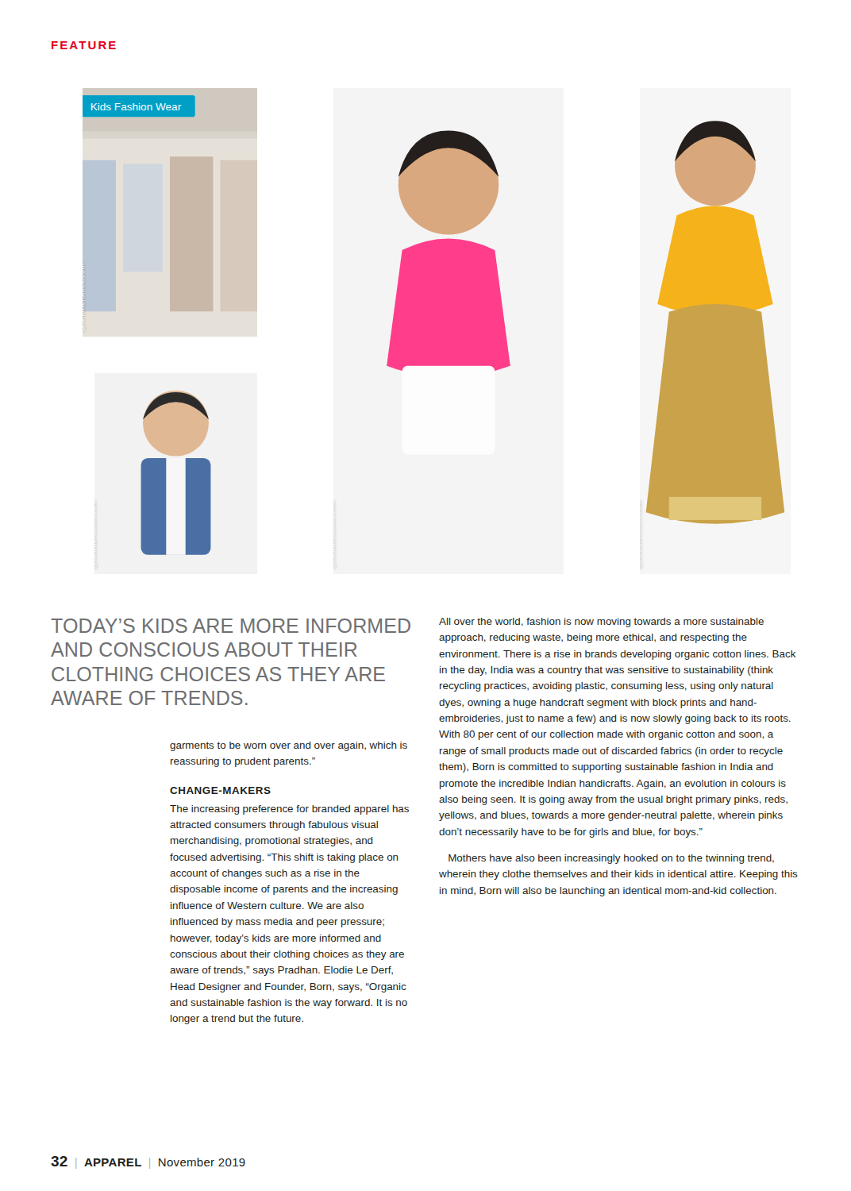FEATURE
@Shutterstock.com
@Shutterstock.com
@Shutterstock.com
@Shutterstock.com
Today’s kids are more informed and conscious about their clothing choices as they are aware of trends.
garments to be worn over and over again, which is reassuring to prudent parents.”
Change-makers
The increasing preference for branded apparel has attracted consumers through fabulous visual merchandising, promotional strategies, and focused advertising. “This shift is taking place on account of changes such as a rise in the disposable income of parents and the increasing influence of Western culture. We are also influenced by mass media and peer pressure; however, today’s kids are more informed and conscious about their clothing choices as they are aware of trends,” says Pradhan. Elodie Le Derf, Head Designer and Founder, Born, says, “Organic and sustainable fashion is the way forward. It is no longer a trend but the future.
All over the world, fashion is now moving towards a more sustainable approach, reducing waste, being more ethical, and respecting the environment. There is a rise in brands developing organic cotton lines. Back in the day, India was a country that was sensitive to sustainability (think recycling practices, avoiding plastic, consuming less, using only natural dyes, owning a huge handcraft segment with block prints and hand- embroideries, just to name a few) and is now slowly going back to its roots. With 80 per cent of our collection made with organic cotton and soon, a range of small products made out of discarded fabrics (in order to recycle them), Born is committed to supporting sustainable fashion in India and promote the incredible Indian handicrafts. Again, an evolution in colours is also being seen. It is going away from the usual bright primary pinks, reds, yellows, and blues, towards a more gender-neutral palette, wherein pinks don’t necessarily have to be for girls and blue, for boys.”
Mothers have also been increasingly hooked on to the twinning trend, wherein they clothe themselves and their kids in identical attire. Keeping this in mind, Born will also be launching an identical mom-and-kid collection.
32 | APPAREL | November 2019